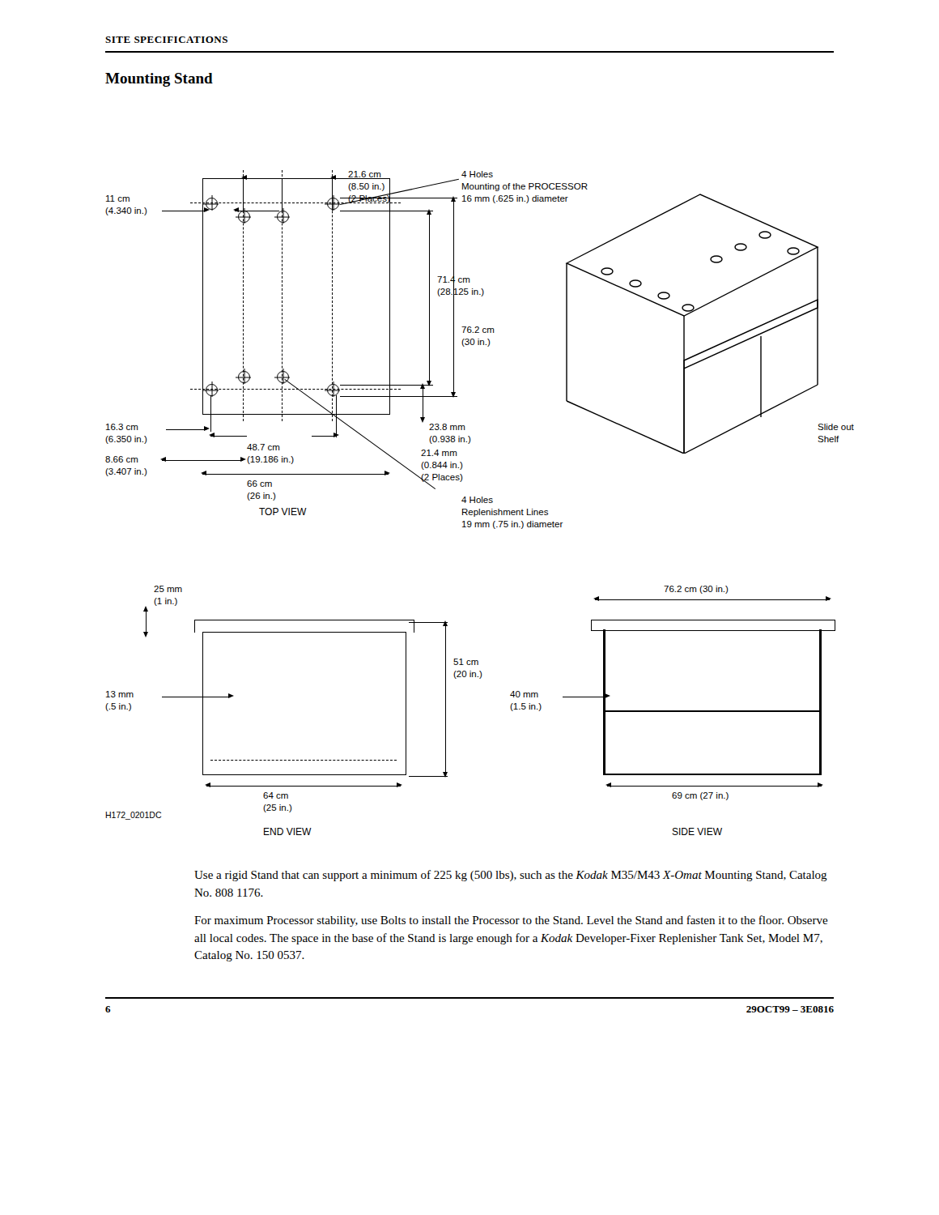SITE SPECIFICATIONS
Mounting Stand
11 cm
(4.340 in.)
21.6 cm
(8.50 in.)
(2 Places)
4 Holes
Mounting of the PROCESSOR
16 mm (.625 in.) diameter
71.4 cm
(28.125 in.)
76.2 cm
(30 in.)
23.8 mm
(0.938 in.)
21.4 mm
(0.844 in.)
(2 Places)
4 Holes
Replenishment Lines
19 mm (.75 in.) diameter
16.3 cm
(6.350 in.)
8.66 cm
(3.407 in.)
48.7 cm
(19.186 in.)
66 cm
(26 in.)
TOP VIEW
Slide out
Shelf
25 mm
(1 in.)
13 mm
(.5 in.)
51 cm
(20 in.)
64 cm
(25 in.)
H172_0201DC
END VIEW
76.2 cm (30 in.)
40 mm
(1.5 in.)
69 cm (27 in.)
SIDE VIEW
Use a rigid Stand that can support a minimum of 225 kg (500 lbs), such as the Kodak M35/M43 X-Omat Mounting Stand, Catalog No. 808 1176.
For maximum Processor stability, use Bolts to install the Processor to the Stand. Level the Stand and fasten it to the floor. Observe all local codes. The space in the base of the Stand is large enough for a Kodak Developer-Fixer Replenisher Tank Set, Model M7, Catalog No. 150 0537.
6
29OCT99 – 3E0816